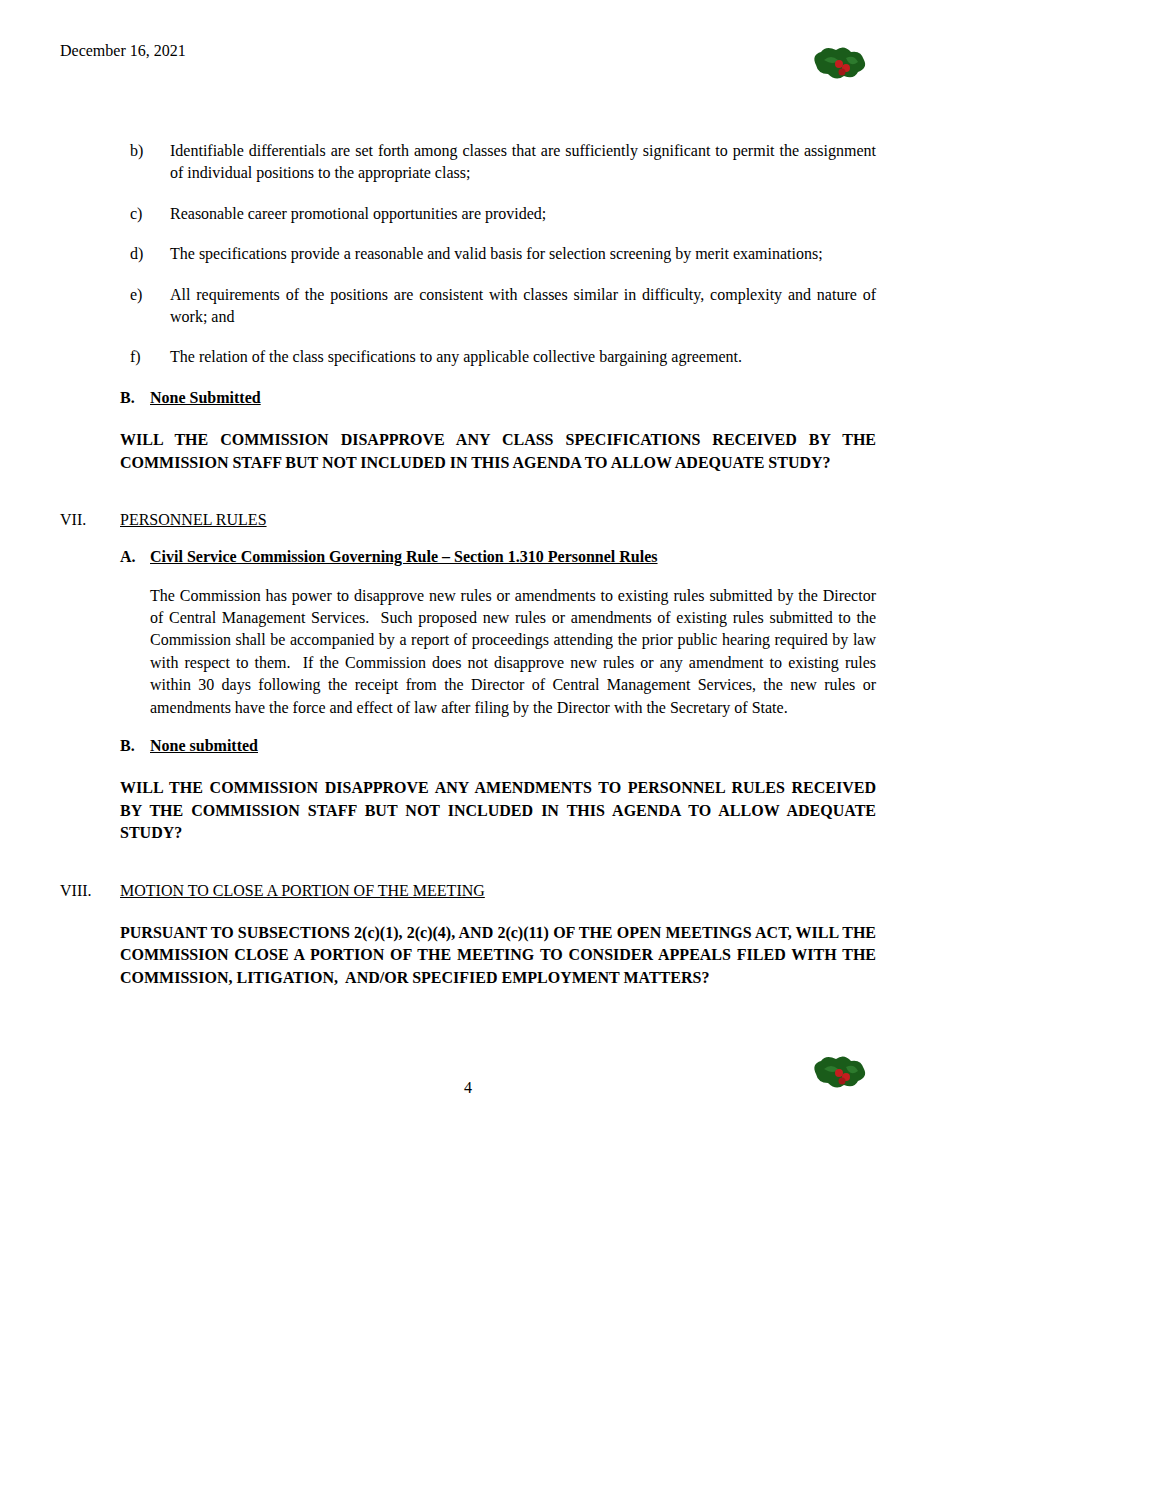December 16, 2021
b) Identifiable differentials are set forth among classes that are sufficiently significant to permit the assignment of individual positions to the appropriate class;
c) Reasonable career promotional opportunities are provided;
d) The specifications provide a reasonable and valid basis for selection screening by merit examinations;
e) All requirements of the positions are consistent with classes similar in difficulty, complexity and nature of work; and
f) The relation of the class specifications to any applicable collective bargaining agreement.
B. None Submitted
WILL THE COMMISSION DISAPPROVE ANY CLASS SPECIFICATIONS RECEIVED BY THE COMMISSION STAFF BUT NOT INCLUDED IN THIS AGENDA TO ALLOW ADEQUATE STUDY?
VII. PERSONNEL RULES
A. Civil Service Commission Governing Rule – Section 1.310 Personnel Rules
The Commission has power to disapprove new rules or amendments to existing rules submitted by the Director of Central Management Services. Such proposed new rules or amendments of existing rules submitted to the Commission shall be accompanied by a report of proceedings attending the prior public hearing required by law with respect to them. If the Commission does not disapprove new rules or any amendment to existing rules within 30 days following the receipt from the Director of Central Management Services, the new rules or amendments have the force and effect of law after filing by the Director with the Secretary of State.
B. None submitted
WILL THE COMMISSION DISAPPROVE ANY AMENDMENTS TO PERSONNEL RULES RECEIVED BY THE COMMISSION STAFF BUT NOT INCLUDED IN THIS AGENDA TO ALLOW ADEQUATE STUDY?
VIII. MOTION TO CLOSE A PORTION OF THE MEETING
PURSUANT TO SUBSECTIONS 2(c)(1), 2(c)(4), AND 2(c)(11) OF THE OPEN MEETINGS ACT, WILL THE COMMISSION CLOSE A PORTION OF THE MEETING TO CONSIDER APPEALS FILED WITH THE COMMISSION, LITIGATION, AND/OR SPECIFIED EMPLOYMENT MATTERS?
4